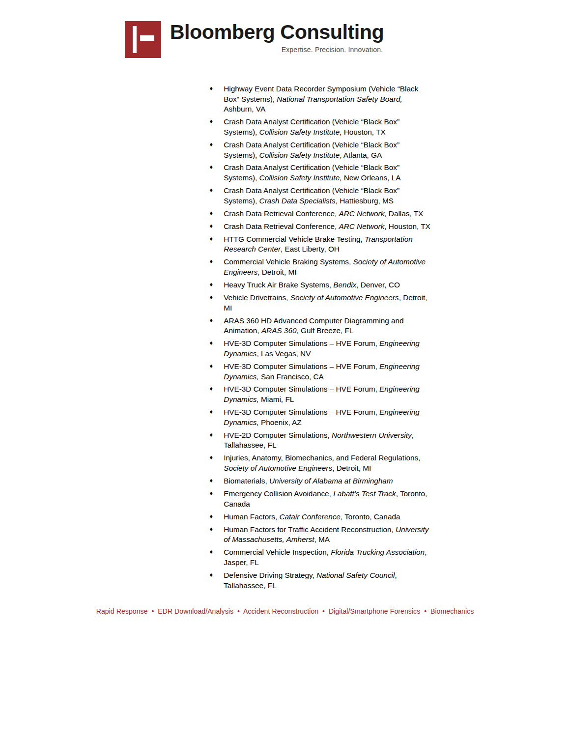Bloomberg Consulting
Expertise. Precision. Innovation.
Highway Event Data Recorder Symposium (Vehicle “Black Box” Systems), National Transportation Safety Board, Ashburn, VA
Crash Data Analyst Certification (Vehicle “Black Box” Systems), Collision Safety Institute, Houston, TX
Crash Data Analyst Certification (Vehicle “Black Box” Systems), Collision Safety Institute, Atlanta, GA
Crash Data Analyst Certification (Vehicle “Black Box” Systems), Collision Safety Institute, New Orleans, LA
Crash Data Analyst Certification (Vehicle “Black Box” Systems), Crash Data Specialists, Hattiesburg, MS
Crash Data Retrieval Conference, ARC Network, Dallas, TX
Crash Data Retrieval Conference, ARC Network, Houston, TX
HTTG Commercial Vehicle Brake Testing, Transportation Research Center, East Liberty, OH
Commercial Vehicle Braking Systems, Society of Automotive Engineers, Detroit, MI
Heavy Truck Air Brake Systems, Bendix, Denver, CO
Vehicle Drivetrains, Society of Automotive Engineers, Detroit, MI
ARAS 360 HD Advanced Computer Diagramming and Animation, ARAS 360, Gulf Breeze, FL
HVE-3D Computer Simulations – HVE Forum, Engineering Dynamics, Las Vegas, NV
HVE-3D Computer Simulations – HVE Forum, Engineering Dynamics, San Francisco, CA
HVE-3D Computer Simulations – HVE Forum, Engineering Dynamics, Miami, FL
HVE-3D Computer Simulations – HVE Forum, Engineering Dynamics, Phoenix, AZ
HVE-2D Computer Simulations, Northwestern University, Tallahassee, FL
Injuries, Anatomy, Biomechanics, and Federal Regulations, Society of Automotive Engineers, Detroit, MI
Biomaterials, University of Alabama at Birmingham
Emergency Collision Avoidance, Labatt’s Test Track, Toronto, Canada
Human Factors, Catair Conference, Toronto, Canada
Human Factors for Traffic Accident Reconstruction, University of Massachusetts, Amherst, MA
Commercial Vehicle Inspection, Florida Trucking Association, Jasper, FL
Defensive Driving Strategy, National Safety Council, Tallahassee, FL
Rapid Response • EDR Download/Analysis • Accident Reconstruction • Digital/Smartphone Forensics • Biomechanics